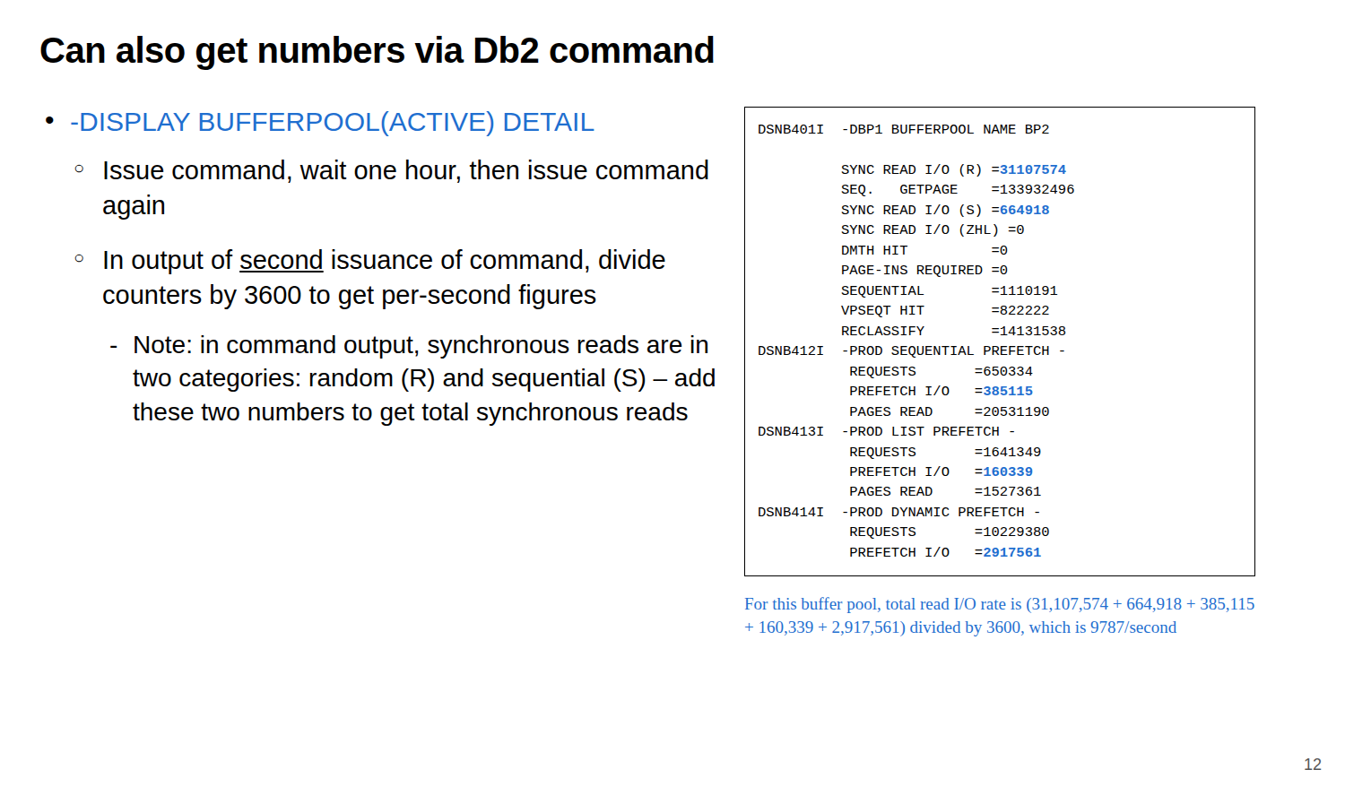Can also get numbers via Db2 command
-DISPLAY BUFFERPOOL(ACTIVE) DETAIL
Issue command, wait one hour, then issue command again
In output of second issuance of command, divide counters by 3600 to get per-second figures
Note: in command output, synchronous reads are in two categories: random (R) and sequential (S) – add these two numbers to get total synchronous reads
DSNB401I -DBP1 BUFFERPOOL NAME BP2 SYNC READ I/O (R) =31107574 SEQ. GETPAGE =133932496 SYNC READ I/O (S) =664918 SYNC READ I/O (ZHL) =0 DMTH HIT =0 PAGE-INS REQUIRED =0 SEQUENTIAL =1110191 VPSEQT HIT =822222 RECLASSIFY =14131538 DSNB412I -PROD SEQUENTIAL PREFETCH - REQUESTS =650334 PREFETCH I/O =385115 PAGES READ =20531190 DSNB413I -PROD LIST PREFETCH - REQUESTS =1641349 PREFETCH I/O =160339 PAGES READ =1527361 DSNB414I -PROD DYNAMIC PREFETCH - REQUESTS =10229380 PREFETCH I/O =2917561
For this buffer pool, total read I/O rate is (31,107,574 + 664,918 + 385,115 + 160,339 + 2,917,561) divided by 3600, which is 9787/second
12